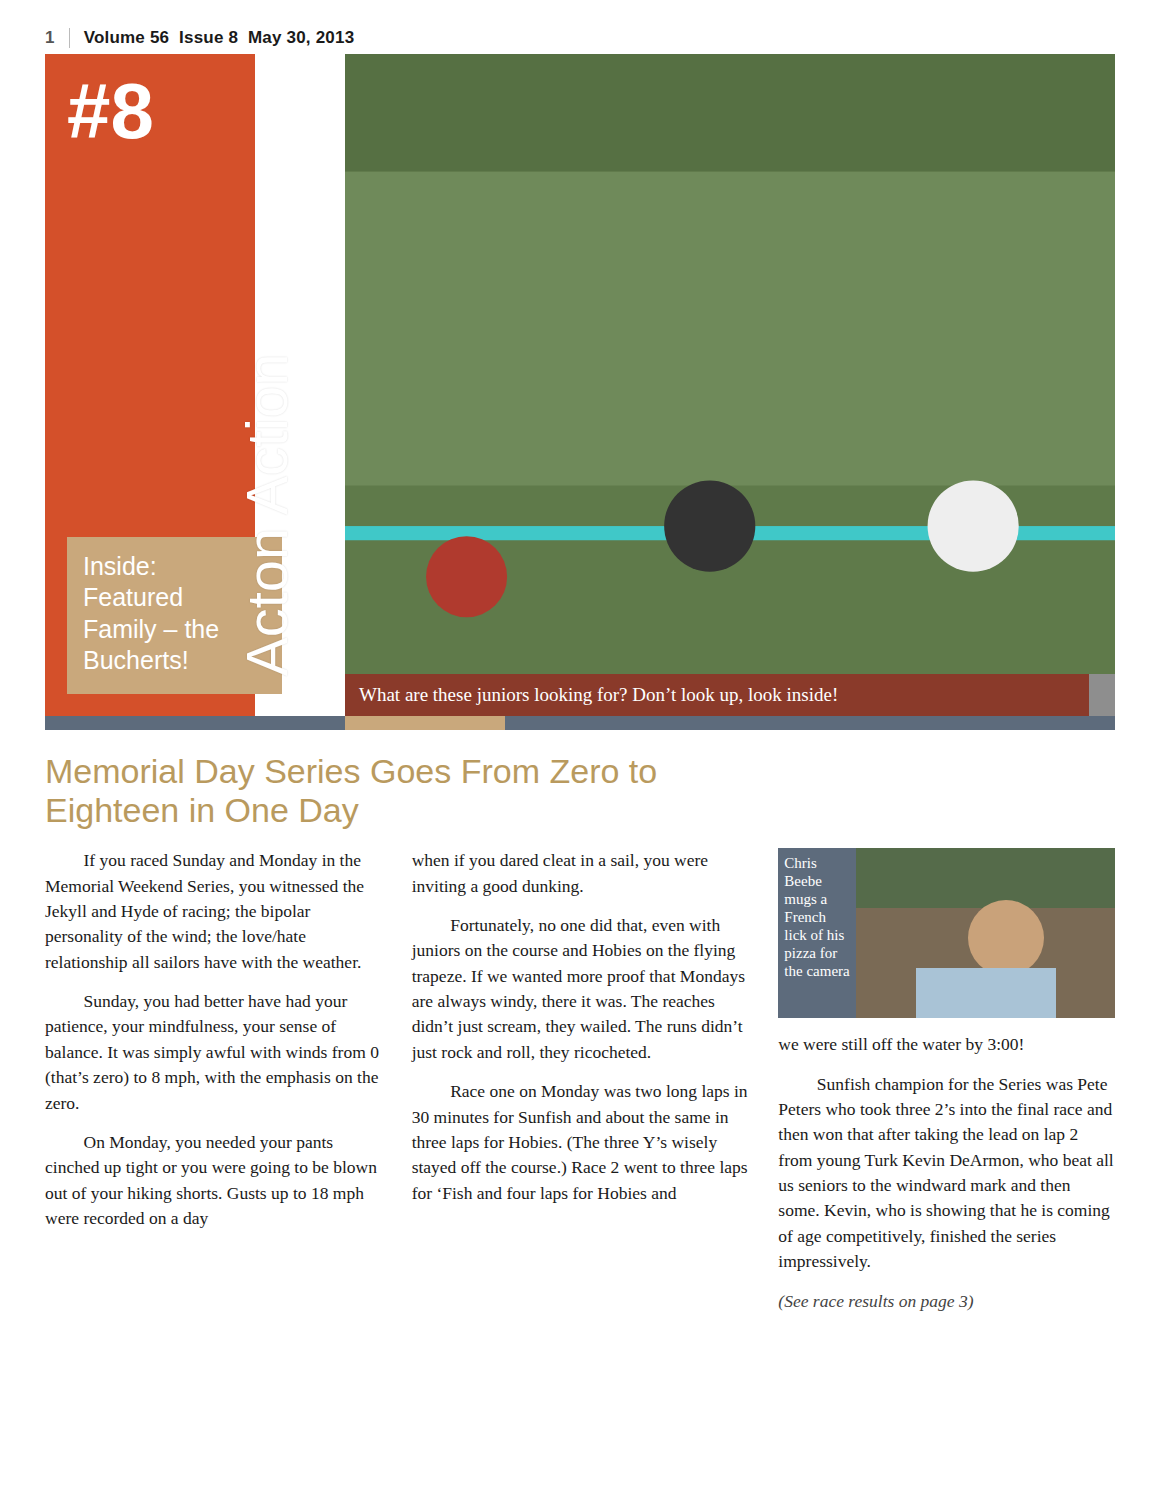1 Volume 56 Issue 8 May 30, 2013
#8
Inside:
Featured
Family – the
Bucherts!
Acton Action
What are these juniors looking for? Don’t look up, look inside!
Memorial Day Series Goes From Zero to Eighteen in One Day
If you raced Sunday and Monday in the Memorial Weekend Series, you witnessed the Jekyll and Hyde of racing; the bipolar personality of the wind; the love/hate relationship all sailors have with the weather.
Sunday, you had better have had your patience, your mindfulness, your sense of balance. It was simply awful with winds from 0 (that’s zero) to 8 mph, with the emphasis on the zero.
On Monday, you needed your pants cinched up tight or you were going to be blown out of your hiking shorts. Gusts up to 18 mph were recorded on a day
when if you dared cleat in a sail, you were inviting a good dunking.
Fortunately, no one did that, even with juniors on the course and Hobies on the flying trapeze. If we wanted more proof that Mondays are always windy, there it was. The reaches didn’t just scream, they wailed. The runs didn’t just rock and roll, they ricocheted.
Race one on Monday was two long laps in 30 minutes for Sunfish and about the same in three laps for Hobies. (The three Y’s wisely stayed off the course.) Race 2 went to three laps for ‘Fish and four laps for Hobies and
Chris Beebe mugs a French lick of his pizza for the camera
we were still off the water by 3:00!
Sunfish champion for the Series was Pete Peters who took three 2’s into the final race and then won that after taking the lead on lap 2 from young Turk Kevin DeArmon, who beat all us seniors to the windward mark and then some. Kevin, who is showing that he is coming of age competitively, finished the series impressively.
(See race results on page 3)